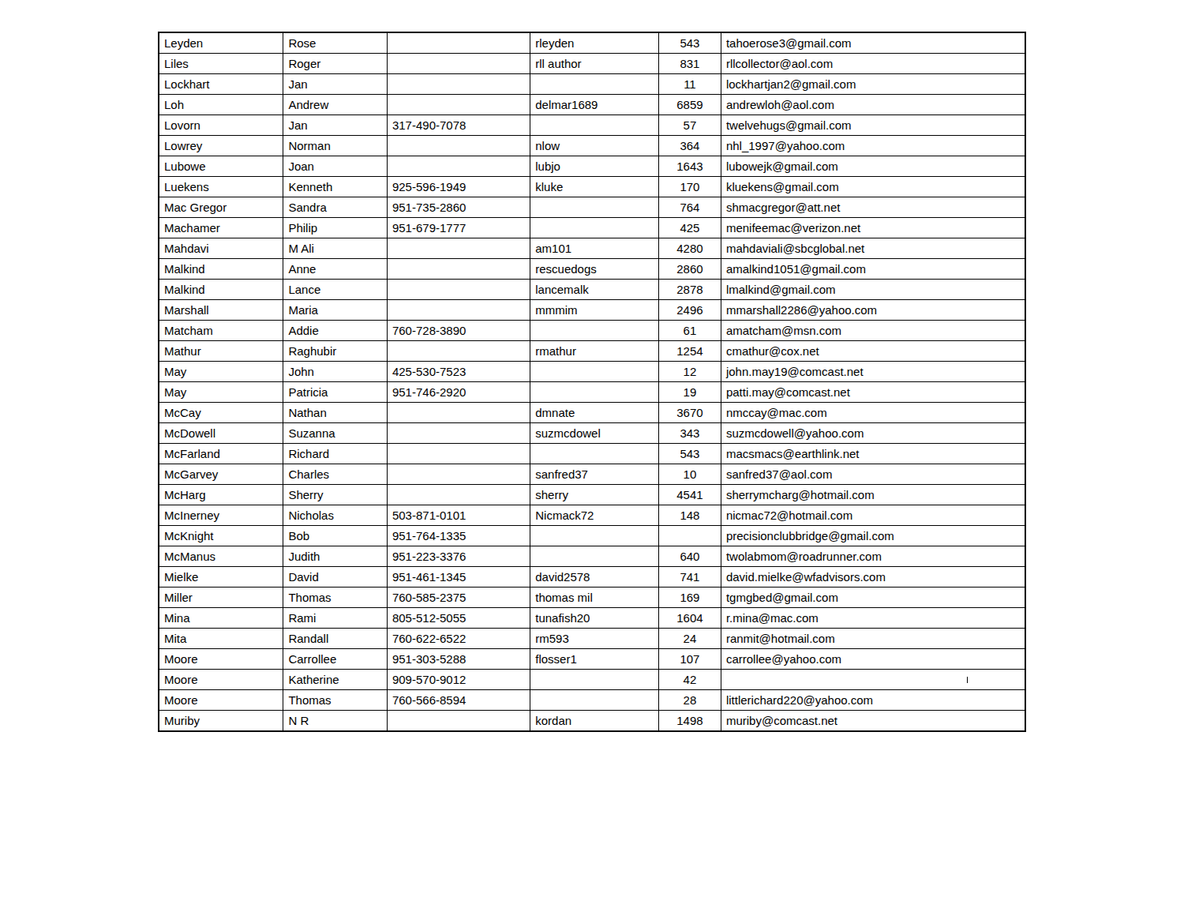| Leyden | Rose | | rleyden | 543 | tahoerose3@gmail.com |
| Liles | Roger | | rll author | 831 | rllcollector@aol.com |
| Lockhart | Jan | | | 11 | lockhartjan2@gmail.com |
| Loh | Andrew | | delmar1689 | 6859 | andrewloh@aol.com |
| Lovorn | Jan | 317-490-7078 | | 57 | twelvehugs@gmail.com |
| Lowrey | Norman | | nlow | 364 | nhl_1997@yahoo.com |
| Lubowe | Joan | | lubjo | 1643 | lubowejk@gmail.com |
| Luekens | Kenneth | 925-596-1949 | kluke | 170 | kluekens@gmail.com |
| Mac Gregor | Sandra | 951-735-2860 | | 764 | shmacgregor@att.net |
| Machamer | Philip | 951-679-1777 | | 425 | menifeemac@verizon.net |
| Mahdavi | M Ali | | am101 | 4280 | mahdaviali@sbcglobal.net |
| Malkind | Anne | | rescuedogs | 2860 | amalkind1051@gmail.com |
| Malkind | Lance | | lancemalk | 2878 | lmalkind@gmail.com |
| Marshall | Maria | | mmmim | 2496 | mmarshall2286@yahoo.com |
| Matcham | Addie | 760-728-3890 | | 61 | amatcham@msn.com |
| Mathur | Raghubir | | rmathur | 1254 | cmathur@cox.net |
| May | John | 425-530-7523 | | 12 | john.may19@comcast.net |
| May | Patricia | 951-746-2920 | | 19 | patti.may@comcast.net |
| McCay | Nathan | | dmnate | 3670 | nmccay@mac.com |
| McDowell | Suzanna | | suzmcdowel | 343 | suzmcdowell@yahoo.com |
| McFarland | Richard | | | 543 | macsmacs@earthlink.net |
| McGarvey | Charles | | sanfred37 | 10 | sanfred37@aol.com |
| McHarg | Sherry | | sherry | 4541 | sherrymcharg@hotmail.com |
| McInerney | Nicholas | 503-871-0101 | Nicmack72 | 148 | nicmac72@hotmail.com |
| McKnight | Bob | 951-764-1335 | | | precisionclubbridge@gmail.com |
| McManus | Judith | 951-223-3376 | | 640 | twolabmom@roadrunner.com |
| Mielke | David | 951-461-1345 | david2578 | 741 | david.mielke@wfadvisors.com |
| Miller | Thomas | 760-585-2375 | thomas mil | 169 | tgmgbed@gmail.com |
| Mina | Rami | 805-512-5055 | tunafish20 | 1604 | r.mina@mac.com |
| Mita | Randall | 760-622-6522 | rm593 | 24 | ranmit@hotmail.com |
| Moore | Carrollee | 951-303-5288 | flosser1 | 107 | carrollee@yahoo.com |
| Moore | Katherine | 909-570-9012 | | 42 | |
| Moore | Thomas | 760-566-8594 | | 28 | littlerichard220@yahoo.com |
| Muriby | N R | | kordan | 1498 | muriby@comcast.net |